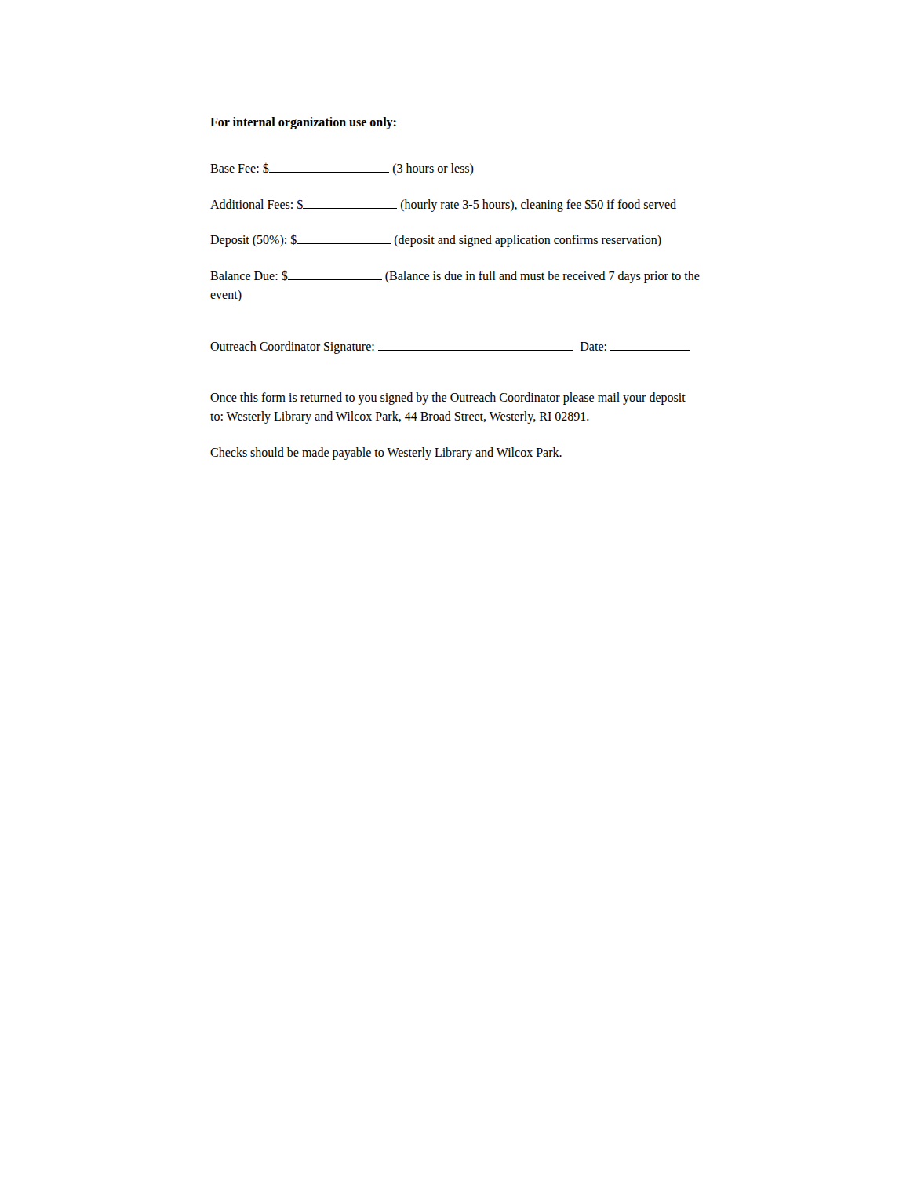For internal organization use only:
Base Fee: $ (3 hours or less)
Additional Fees: $ (hourly rate 3-5 hours), cleaning fee $50 if food served
Deposit (50%): $ (deposit and signed application confirms reservation)
Balance Due: $ (Balance is due in full and must be received 7 days prior to the event)
Outreach Coordinator Signature: Date:
Once this form is returned to you signed by the Outreach Coordinator please mail your deposit to: Westerly Library and Wilcox Park, 44 Broad Street, Westerly, RI 02891.
Checks should be made payable to Westerly Library and Wilcox Park.